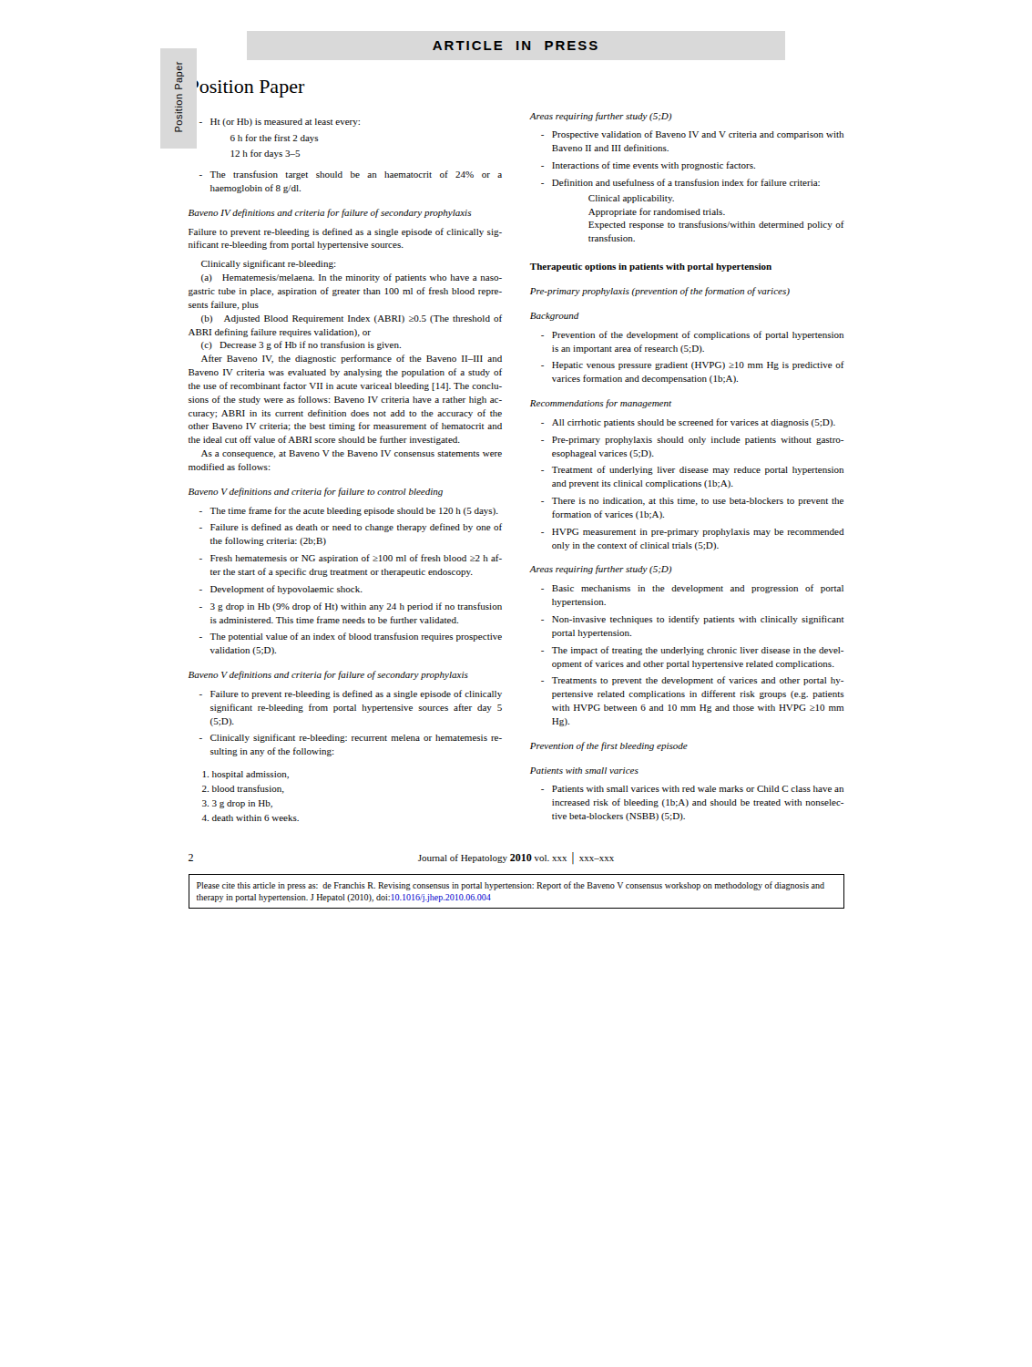Position Paper
ARTICLE IN PRESS
Position Paper
Ht (or Hb) is measured at least every:
6 h for the first 2 days
12 h for days 3–5
The transfusion target should be an haematocrit of 24% or a haemoglobin of 8 g/dl.
Baveno IV definitions and criteria for failure of secondary prophylaxis
Failure to prevent re-bleeding is defined as a single episode of clinically significant re-bleeding from portal hypertensive sources.
Clinically significant re-bleeding:
(a) Hematemesis/melaena. In the minority of patients who have a naso-gastric tube in place, aspiration of greater than 100 ml of fresh blood represents failure, plus
(b) Adjusted Blood Requirement Index (ABRI) ≥0.5 (The threshold of ABRI defining failure requires validation), or
(c) Decrease 3 g of Hb if no transfusion is given.
After Baveno IV, the diagnostic performance of the Baveno II–III and Baveno IV criteria was evaluated by analysing the population of a study of the use of recombinant factor VII in acute variceal bleeding [14]. The conclusions of the study were as follows: Baveno IV criteria have a rather high accuracy; ABRI in its current definition does not add to the accuracy of the other Baveno IV criteria; the best timing for measurement of hematocrit and the ideal cut off value of ABRI score should be further investigated.
As a consequence, at Baveno V the Baveno IV consensus statements were modified as follows:
Baveno V definitions and criteria for failure to control bleeding
The time frame for the acute bleeding episode should be 120 h (5 days).
Failure is defined as death or need to change therapy defined by one of the following criteria: (2b;B)
Fresh hematemesis or NG aspiration of ≥100 ml of fresh blood ≥2 h after the start of a specific drug treatment or therapeutic endoscopy.
Development of hypovolaemic shock.
3 g drop in Hb (9% drop of Ht) within any 24 h period if no transfusion is administered. This time frame needs to be further validated.
The potential value of an index of blood transfusion requires prospective validation (5;D).
Baveno V definitions and criteria for failure of secondary prophylaxis
Failure to prevent re-bleeding is defined as a single episode of clinically significant re-bleeding from portal hypertensive sources after day 5 (5;D).
Clinically significant re-bleeding: recurrent melena or hematemesis resulting in any of the following:
hospital admission,
blood transfusion,
3 g drop in Hb,
death within 6 weeks.
Areas requiring further study (5;D)
Prospective validation of Baveno IV and V criteria and comparison with Baveno II and III definitions.
Interactions of time events with prognostic factors.
Definition and usefulness of a transfusion index for failure criteria:
Clinical applicability.
Appropriate for randomised trials.
Expected response to transfusions/within determined policy of transfusion.
Therapeutic options in patients with portal hypertension
Pre-primary prophylaxis (prevention of the formation of varices)
Background
Prevention of the development of complications of portal hypertension is an important area of research (5;D).
Hepatic venous pressure gradient (HVPG) ≥10 mm Hg is predictive of varices formation and decompensation (1b;A).
Recommendations for management
All cirrhotic patients should be screened for varices at diagnosis (5;D).
Pre-primary prophylaxis should only include patients without gastro-esophageal varices (5;D).
Treatment of underlying liver disease may reduce portal hypertension and prevent its clinical complications (1b;A).
There is no indication, at this time, to use beta-blockers to prevent the formation of varices (1b;A).
HVPG measurement in pre-primary prophylaxis may be recommended only in the context of clinical trials (5;D).
Areas requiring further study (5;D)
Basic mechanisms in the development and progression of portal hypertension.
Non-invasive techniques to identify patients with clinically significant portal hypertension.
The impact of treating the underlying chronic liver disease in the development of varices and other portal hypertensive related complications.
Treatments to prevent the development of varices and other portal hypertensive related complications in different risk groups (e.g. patients with HVPG between 6 and 10 mm Hg and those with HVPG ≥10 mm Hg).
Prevention of the first bleeding episode
Patients with small varices
Patients with small varices with red wale marks or Child C class have an increased risk of bleeding (1b;A) and should be treated with nonselective beta-blockers (NSBB) (5;D).
2
Journal of Hepatology 2010 vol. xxx │ xxx–xxx
Please cite this article in press as: de Franchis R. Revising consensus in portal hypertension: Report of the Baveno V consensus workshop on methodology of diagnosis and therapy in portal hypertension. J Hepatol (2010), doi:10.1016/j.jhep.2010.06.004